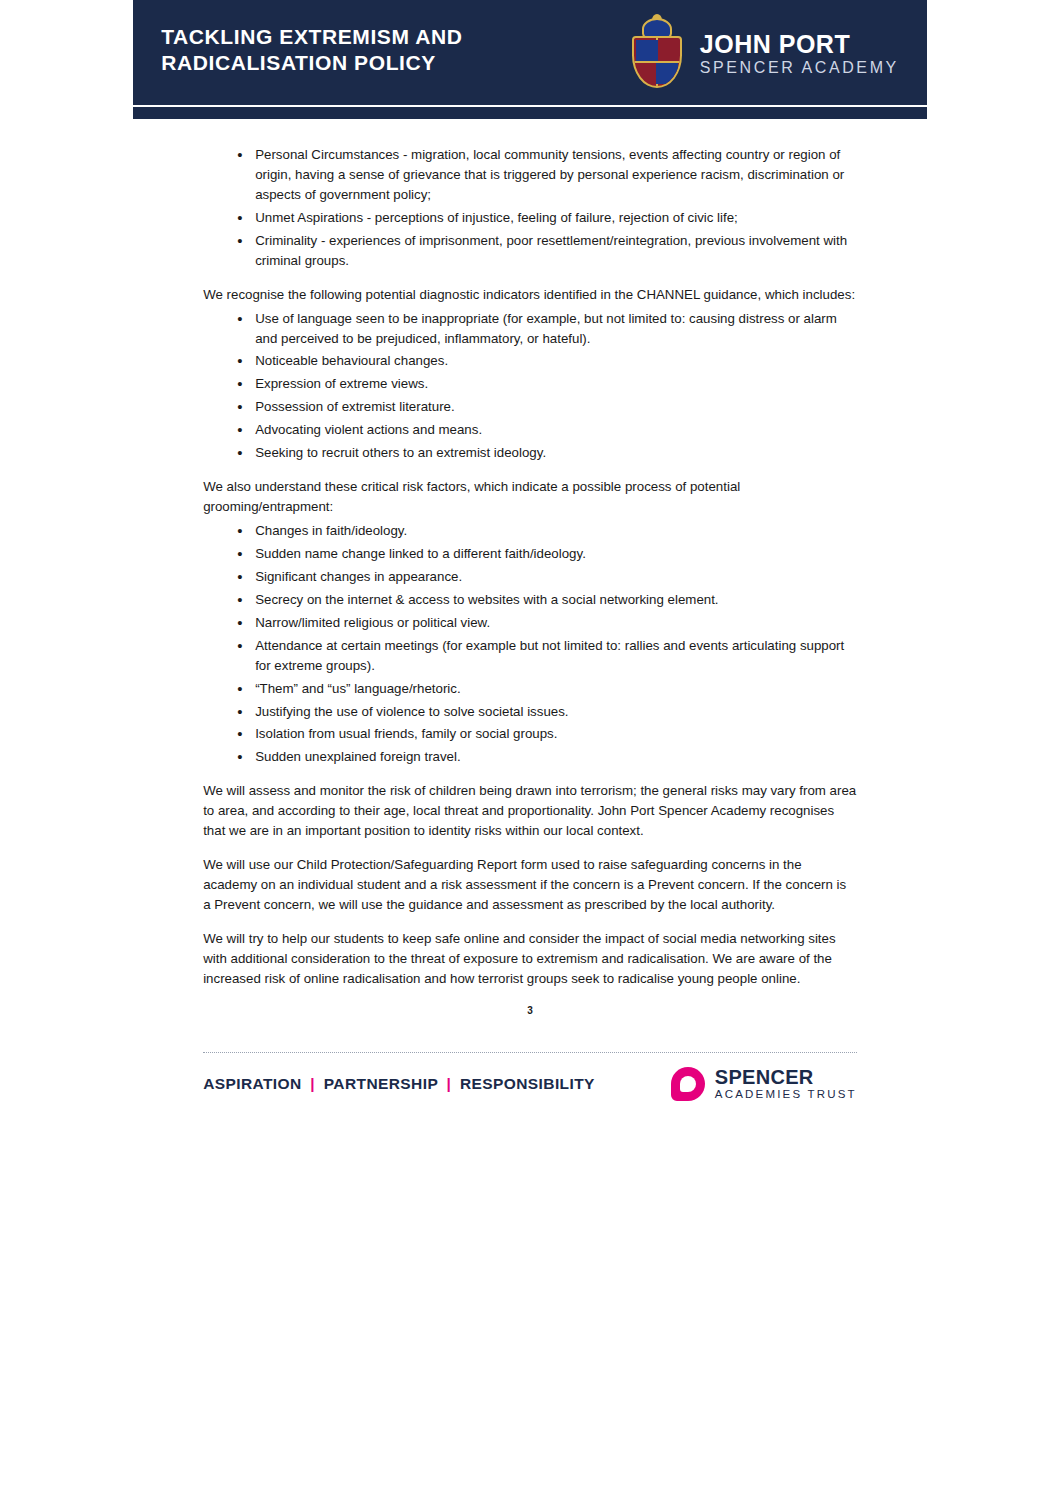Tackling Extremism and
Radicalisation Policy
JOHN PORT
SPENCER ACADEMY
Personal Circumstances - migration, local community tensions, events affecting country or region of origin, having a sense of grievance that is triggered by personal experience racism, discrimination or aspects of government policy;
Unmet Aspirations - perceptions of injustice, feeling of failure, rejection of civic life;
Criminality - experiences of imprisonment, poor resettlement/reintegration, previous involvement with criminal groups.
We recognise the following potential diagnostic indicators identified in the CHANNEL guidance, which includes:
Use of language seen to be inappropriate (for example, but not limited to: causing distress or alarm and perceived to be prejudiced, inflammatory, or hateful).
Noticeable behavioural changes.
Expression of extreme views.
Possession of extremist literature.
Advocating violent actions and means.
Seeking to recruit others to an extremist ideology.
We also understand these critical risk factors, which indicate a possible process of potential grooming/entrapment:
Changes in faith/ideology.
Sudden name change linked to a different faith/ideology.
Significant changes in appearance.
Secrecy on the internet & access to websites with a social networking element.
Narrow/limited religious or political view.
Attendance at certain meetings (for example but not limited to: rallies and events articulating support for extreme groups).
“Them” and “us” language/rhetoric.
Justifying the use of violence to solve societal issues.
Isolation from usual friends, family or social groups.
Sudden unexplained foreign travel.
We will assess and monitor the risk of children being drawn into terrorism; the general risks may vary from area to area, and according to their age, local threat and proportionality. John Port Spencer Academy recognises that we are in an important position to identity risks within our local context.
We will use our Child Protection/Safeguarding Report form used to raise safeguarding concerns in the academy on an individual student and a risk assessment if the concern is a Prevent concern. If the concern is a Prevent concern, we will use the guidance and assessment as prescribed by the local authority.
We will try to help our students to keep safe online and consider the impact of social media networking sites with additional consideration to the threat of exposure to extremism and radicalisation. We are aware of the increased risk of online radicalisation and how terrorist groups seek to radicalise young people online.
3
ASPIRATION | PARTNERSHIP | RESPONSIBILITY
SPENCER
ACADEMIES TRUST